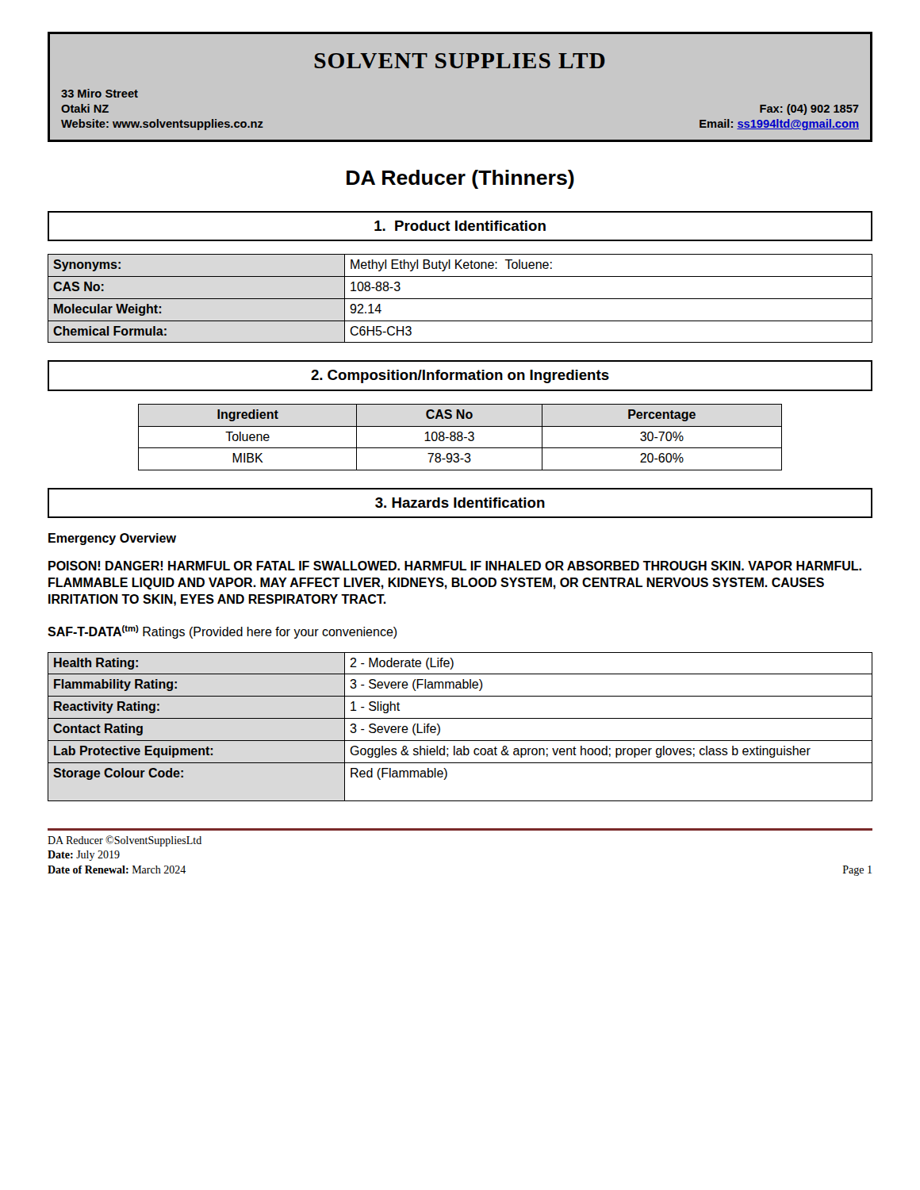SOLVENT SUPPLIES LTD
| 33 Miro Street | |
| Otaki NZ | Fax: (04) 902 1857 |
| Website: www.solventsupplies.co.nz | Email: ss1994ltd@gmail.com |
DA Reducer (Thinners)
1. Product Identification
| Synonyms: | Methyl Ethyl Butyl Ketone: Toluene: |
| CAS No: | 108-88-3 |
| Molecular Weight: | 92.14 |
| Chemical Formula: | C6H5-CH3 |
2. Composition/Information on Ingredients
| Ingredient | CAS No | Percentage |
| --- | --- | --- |
| Toluene | 108-88-3 | 30-70% |
| MIBK | 78-93-3 | 20-60% |
3. Hazards Identification
Emergency Overview
POISON! DANGER! HARMFUL OR FATAL IF SWALLOWED. HARMFUL IF INHALED OR ABSORBED THROUGH SKIN. VAPOR HARMFUL. FLAMMABLE LIQUID AND VAPOR. MAY AFFECT LIVER, KIDNEYS, BLOOD SYSTEM, OR CENTRAL NERVOUS SYSTEM. CAUSES IRRITATION TO SKIN, EYES AND RESPIRATORY TRACT.
SAF-T-DATA(tm) Ratings (Provided here for your convenience)
| Health Rating: | 2 - Moderate (Life) |
| Flammability Rating: | 3 - Severe (Flammable) |
| Reactivity Rating: | 1 - Slight |
| Contact Rating | 3 - Severe (Life) |
| Lab Protective Equipment: | Goggles & shield; lab coat & apron; vent hood; proper gloves; class b extinguisher |
| Storage Colour Code: | Red (Flammable) |
DA Reducer ©SolventSuppliesLtd
Date: July 2019
Date of Renewal: March 2024 Page 1